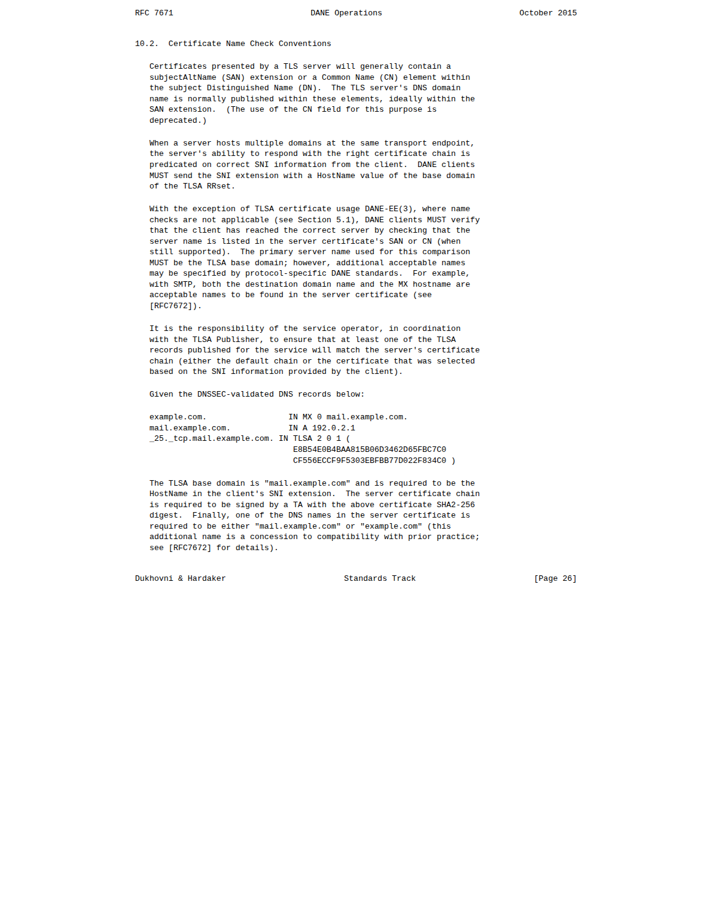RFC 7671 DANE Operations October 2015
10.2. Certificate Name Check Conventions
Certificates presented by a TLS server will generally contain a subjectAltName (SAN) extension or a Common Name (CN) element within the subject Distinguished Name (DN). The TLS server's DNS domain name is normally published within these elements, ideally within the SAN extension. (The use of the CN field for this purpose is deprecated.)
When a server hosts multiple domains at the same transport endpoint, the server's ability to respond with the right certificate chain is predicated on correct SNI information from the client. DANE clients MUST send the SNI extension with a HostName value of the base domain of the TLSA RRset.
With the exception of TLSA certificate usage DANE-EE(3), where name checks are not applicable (see Section 5.1), DANE clients MUST verify that the client has reached the correct server by checking that the server name is listed in the server certificate's SAN or CN (when still supported). The primary server name used for this comparison MUST be the TLSA base domain; however, additional acceptable names may be specified by protocol-specific DANE standards. For example, with SMTP, both the destination domain name and the MX hostname are acceptable names to be found in the server certificate (see [RFC7672]).
It is the responsibility of the service operator, in coordination with the TLSA Publisher, to ensure that at least one of the TLSA records published for the service will match the server's certificate chain (either the default chain or the certificate that was selected based on the SNI information provided by the client).
Given the DNSSEC-validated DNS records below:
example.com.                 IN MX 0 mail.example.com.
mail.example.com.            IN A 192.0.2.1
_25._tcp.mail.example.com. IN TLSA 2 0 1 (
                              E8B54E0B4BAA815B06D3462D65FBC7C0
                              CF556ECCF9F5303EBFBB77D022F834C0 )
The TLSA base domain is "mail.example.com" and is required to be the HostName in the client's SNI extension. The server certificate chain is required to be signed by a TA with the above certificate SHA2-256 digest. Finally, one of the DNS names in the server certificate is required to be either "mail.example.com" or "example.com" (this additional name is a concession to compatibility with prior practice; see [RFC7672] for details).
Dukhovni & Hardaker Standards Track [Page 26]